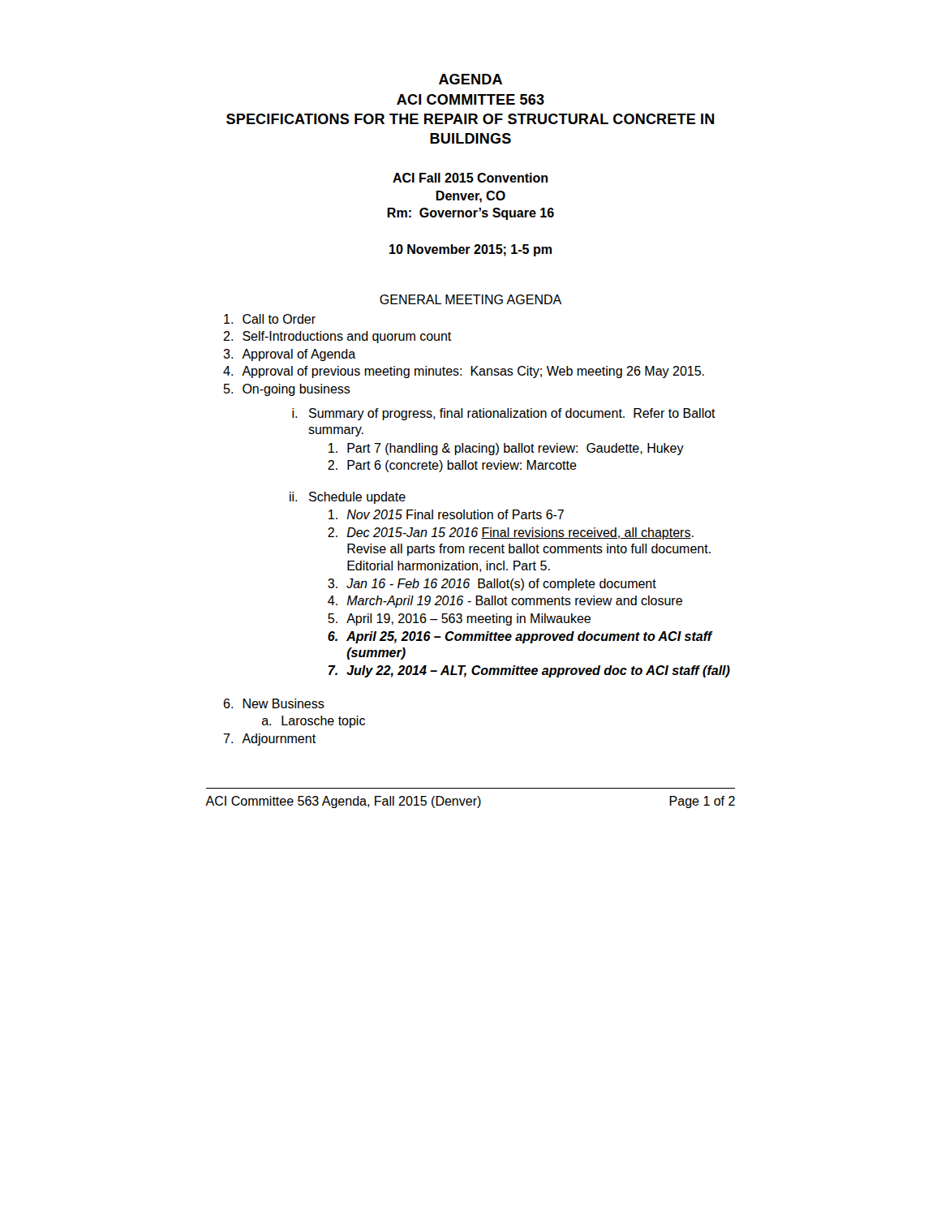AGENDA
ACI COMMITTEE 563
SPECIFICATIONS FOR THE REPAIR OF STRUCTURAL CONCRETE IN
BUILDINGS
ACI Fall 2015 Convention
Denver, CO
Rm: Governor’s Square 16
10 November 2015; 1-5 pm
GENERAL MEETING AGENDA
Call to Order
Self-Introductions and quorum count
Approval of Agenda
Approval of previous meeting minutes: Kansas City; Web meeting 26 May 2015.
On-going business
Summary of progress, final rationalization of document. Refer to Ballot summary.
Part 7 (handling & placing) ballot review: Gaudette, Hukey
Part 6 (concrete) ballot review: Marcotte
Schedule update
Nov 2015 Final resolution of Parts 6-7
Dec 2015-Jan 15 2016 Final revisions received, all chapters. Revise all parts from recent ballot comments into full document. Editorial harmonization, incl. Part 5.
Jan 16 - Feb 16 2016 Ballot(s) of complete document
March-April 19 2016 - Ballot comments review and closure
April 19, 2016 – 563 meeting in Milwaukee
April 25, 2016 – Committee approved document to ACI staff (summer)
July 22, 2014 – ALT, Committee approved doc to ACI staff (fall)
New Business
Larosche topic
Adjournment
ACI Committee 563 Agenda, Fall 2015 (Denver) Page 1 of 2